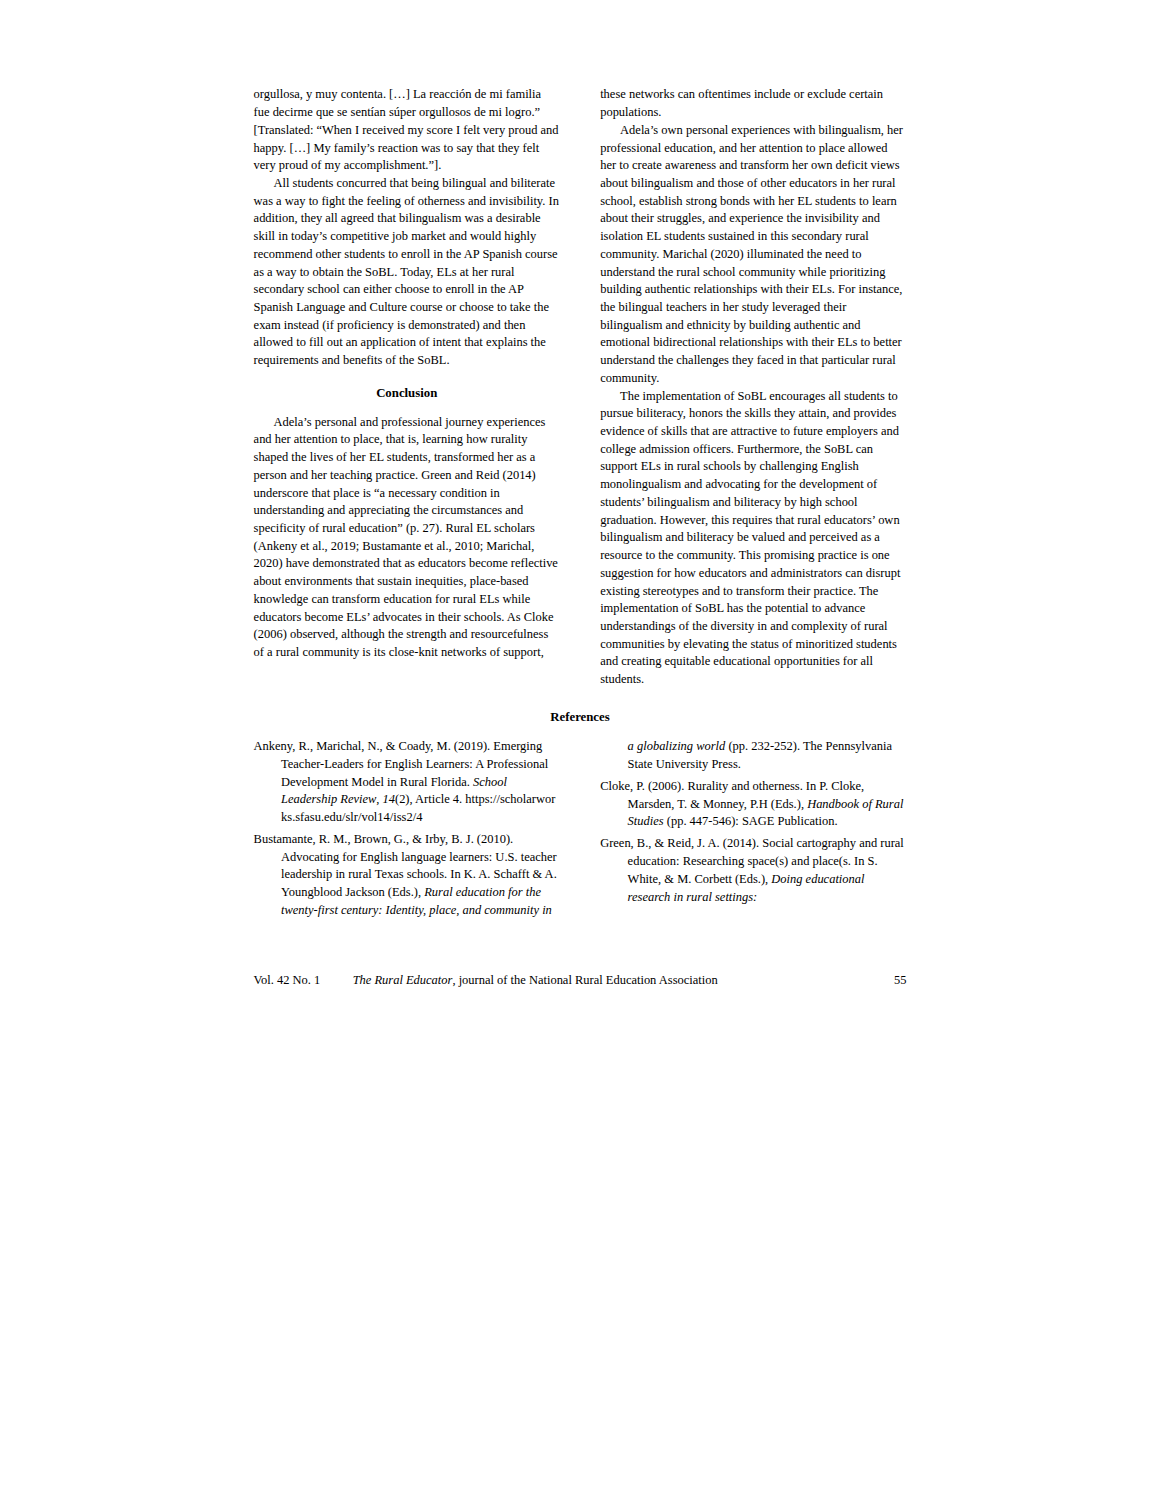orgullosa, y muy contenta. […] La reacción de mi familia fue decirme que se sentían súper orgullosos de mi logro.” [Translated: “When I received my score I felt very proud and happy. […] My family’s reaction was to say that they felt very proud of my accomplishment.”].
All students concurred that being bilingual and biliterate was a way to fight the feeling of otherness and invisibility. In addition, they all agreed that bilingualism was a desirable skill in today’s competitive job market and would highly recommend other students to enroll in the AP Spanish course as a way to obtain the SoBL. Today, ELs at her rural secondary school can either choose to enroll in the AP Spanish Language and Culture course or choose to take the exam instead (if proficiency is demonstrated) and then allowed to fill out an application of intent that explains the requirements and benefits of the SoBL.
Conclusion
Adela’s personal and professional journey experiences and her attention to place, that is, learning how rurality shaped the lives of her EL students, transformed her as a person and her teaching practice. Green and Reid (2014) underscore that place is “a necessary condition in understanding and appreciating the circumstances and specificity of rural education” (p. 27). Rural EL scholars (Ankeny et al., 2019; Bustamante et al., 2010; Marichal, 2020) have demonstrated that as educators become reflective about environments that sustain inequities, place-based knowledge can transform education for rural ELs while educators become ELs’ advocates in their schools. As Cloke (2006) observed, although the strength and resourcefulness of a rural community is its close-knit networks of support, these networks can oftentimes include or exclude certain populations.
Adela’s own personal experiences with bilingualism, her professional education, and her attention to place allowed her to create awareness and transform her own deficit views about bilingualism and those of other educators in her rural school, establish strong bonds with her EL students to learn about their struggles, and experience the invisibility and isolation EL students sustained in this secondary rural community. Marichal (2020) illuminated the need to understand the rural school community while prioritizing building authentic relationships with their ELs. For instance, the bilingual teachers in her study leveraged their bilingualism and ethnicity by building authentic and emotional bidirectional relationships with their ELs to better understand the challenges they faced in that particular rural community.
The implementation of SoBL encourages all students to pursue biliteracy, honors the skills they attain, and provides evidence of skills that are attractive to future employers and college admission officers. Furthermore, the SoBL can support ELs in rural schools by challenging English monolingualism and advocating for the development of students’ bilingualism and biliteracy by high school graduation. However, this requires that rural educators’ own bilingualism and biliteracy be valued and perceived as a resource to the community. This promising practice is one suggestion for how educators and administrators can disrupt existing stereotypes and to transform their practice. The implementation of SoBL has the potential to advance understandings of the diversity in and complexity of rural communities by elevating the status of minoritized students and creating equitable educational opportunities for all students.
References
Ankeny, R., Marichal, N., & Coady, M. (2019). Emerging Teacher-Leaders for English Learners: A Professional Development Model in Rural Florida. School Leadership Review, 14(2), Article 4. https://scholarworks.sfasu.edu/slr/vol14/iss2/4
Bustamante, R. M., Brown, G., & Irby, B. J. (2010). Advocating for English language learners: U.S. teacher leadership in rural Texas schools. In K. A. Schafft & A. Youngblood Jackson (Eds.), Rural education for the twenty-first century: Identity, place, and community in a globalizing world (pp. 232-252). The Pennsylvania State University Press.
Cloke, P. (2006). Rurality and otherness. In P. Cloke, Marsden, T. & Monney, P.H (Eds.), Handbook of Rural Studies (pp. 447-546): SAGE Publication.
Green, B., & Reid, J. A. (2014). Social cartography and rural education: Researching space(s) and place(s. In S. White, & M. Corbett (Eds.), Doing educational research in rural settings:
Vol. 42 No. 1 The Rural Educator, journal of the National Rural Education Association 55